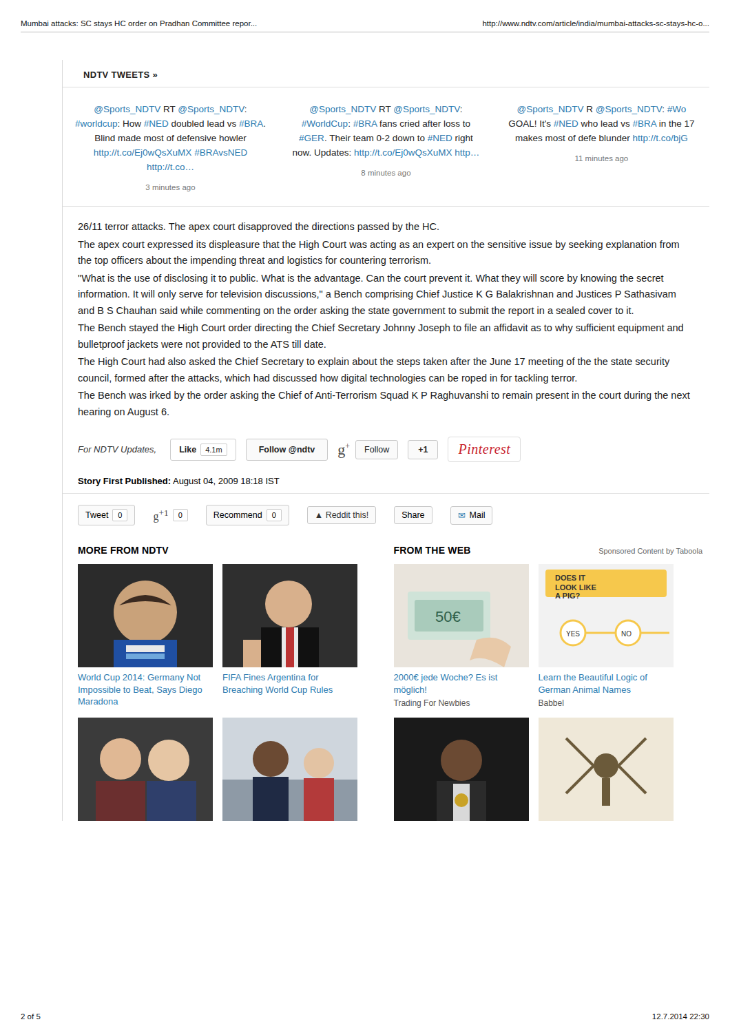Mumbai attacks: SC stays HC order on Pradhan Committee repor...
http://www.ndtv.com/article/india/mumbai-attacks-sc-stays-hc-o...
NDTV TWEETS »
@Sports_NDTV RT @Sports_NDTV: #worldcup: How #NED doubled lead vs #BRA. Blind made most of defensive howler http://t.co/Ej0wQsXuMX #BRAvsNED http://t.co… 3 minutes ago
@Sports_NDTV RT @Sports_NDTV: #WorldCup: #BRA fans cried after loss to #GER. Their team 0-2 down to #NED right now. Updates: http://t.co/Ej0wQsXuMX http… 8 minutes ago
@Sports_NDTV R @Sports_NDTV: #Wo GOAL! It's #NED who lead vs #BRA in the 17 makes most of defe blunder http://t.co/bjG
11 minutes ago
26/11 terror attacks. The apex court disapproved the directions passed by the HC.
The apex court expressed its displeasure that the High Court was acting as an expert on the sensitive issue by seeking explanation from the top officers about the impending threat and logistics for countering terrorism.
"What is the use of disclosing it to public. What is the advantage. Can the court prevent it. What they will score by knowing the secret information. It will only serve for television discussions," a Bench comprising Chief Justice K G Balakrishnan and Justices P Sathasivam and B S Chauhan said while commenting on the order asking the state government to submit the report in a sealed cover to it.
The Bench stayed the High Court order directing the Chief Secretary Johnny Joseph to file an affidavit as to why sufficient equipment and bulletproof jackets were not provided to the ATS till date.
The High Court had also asked the Chief Secretary to explain about the steps taken after the June 17 meeting of the the state security council, formed after the attacks, which had discussed how digital technologies can be roped in for tackling terror.
The Bench was irked by the order asking the Chief of Anti-Terrorism Squad K P Raghuvanshi to remain present in the court during the next hearing on August 6.
For NDTV Updates, Like 4.1m Follow @ndtv g+ Follow +1 Pinterest
Story First Published: August 04, 2009 18:18 IST
Tweet 0 g+1 0 Recommend 0 ▲ Reddit this! Share ✉ Mail
MORE FROM NDTV
World Cup 2014: Germany Not Impossible to Beat, Says Diego Maradona
FIFA Fines Argentina for Breaching World Cup Rules
FROM THE WEB
Sponsored Content by Taboola
50€
2000€ jede Woche? Es ist möglich!
Trading For Newbies
DOES IT LOOK LIKE A PIG? YES NO
Learn the Beautiful Logic of German Animal Names
Babbel
2 of 5
12.7.2014 22:30